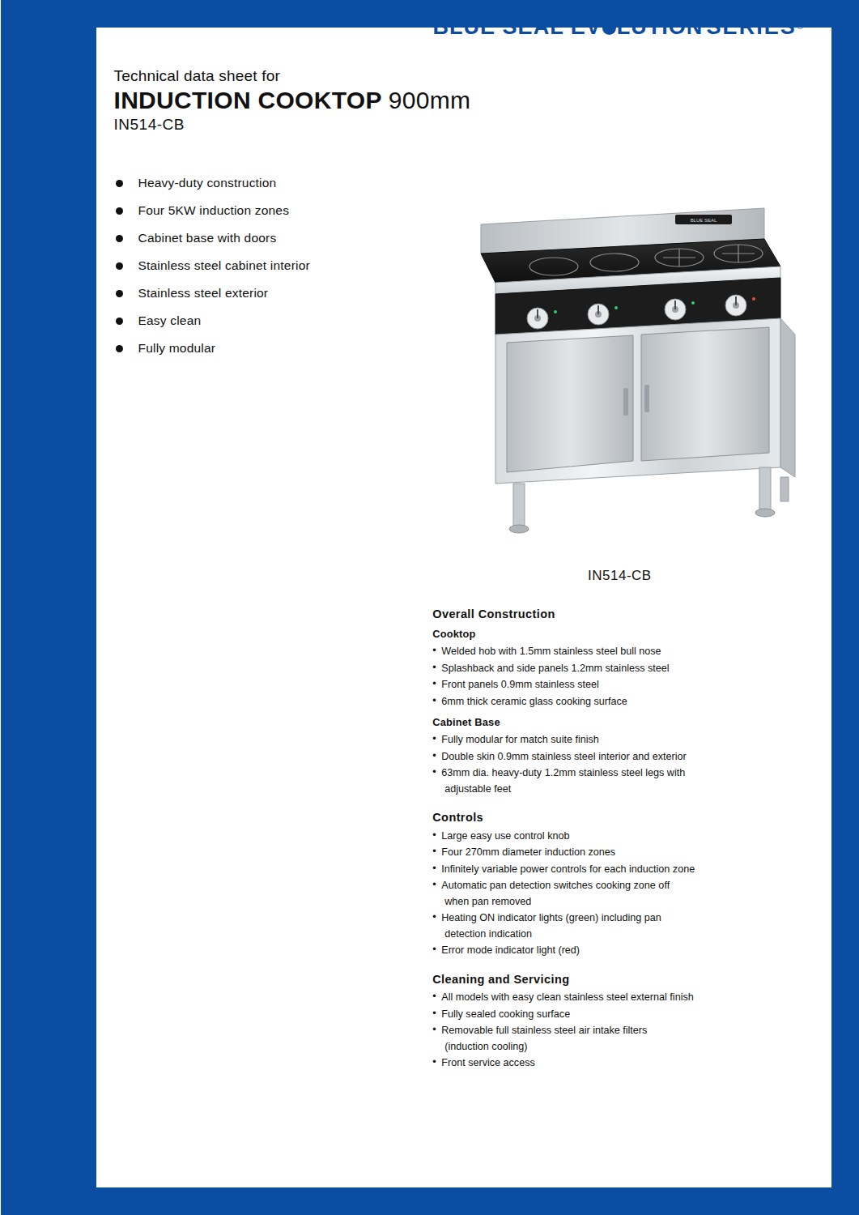BLUE SEAL EV LUTION SERIES®
Technical data sheet for
INDUCTION COOKTOP 900mm
IN514-CB
Heavy-duty construction
Four 5KW induction zones
Cabinet base with doors
Stainless steel cabinet interior
Stainless steel exterior
Easy clean
Fully modular
BLUE SEAL
IN514-CB
Overall Construction
Cooktop
Welded hob with 1.5mm stainless steel bull nose
Splashback and side panels 1.2mm stainless steel
Front panels 0.9mm stainless steel
6mm thick ceramic glass cooking surface
Cabinet Base
Fully modular for match suite finish
Double skin 0.9mm stainless steel interior and exterior
63mm dia. heavy-duty 1.2mm stainless steel legs withadjustable feet
Controls
Large easy use control knob
Four 270mm diameter induction zones
Infinitely variable power controls for each induction zone
Automatic pan detection switches cooking zone offwhen pan removed
Heating ON indicator lights (green) including pandetection indication
Error mode indicator light (red)
Cleaning and Servicing
All models with easy clean stainless steel external finish
Fully sealed cooking surface
Removable full stainless steel air intake filters(induction cooling)
Front service access